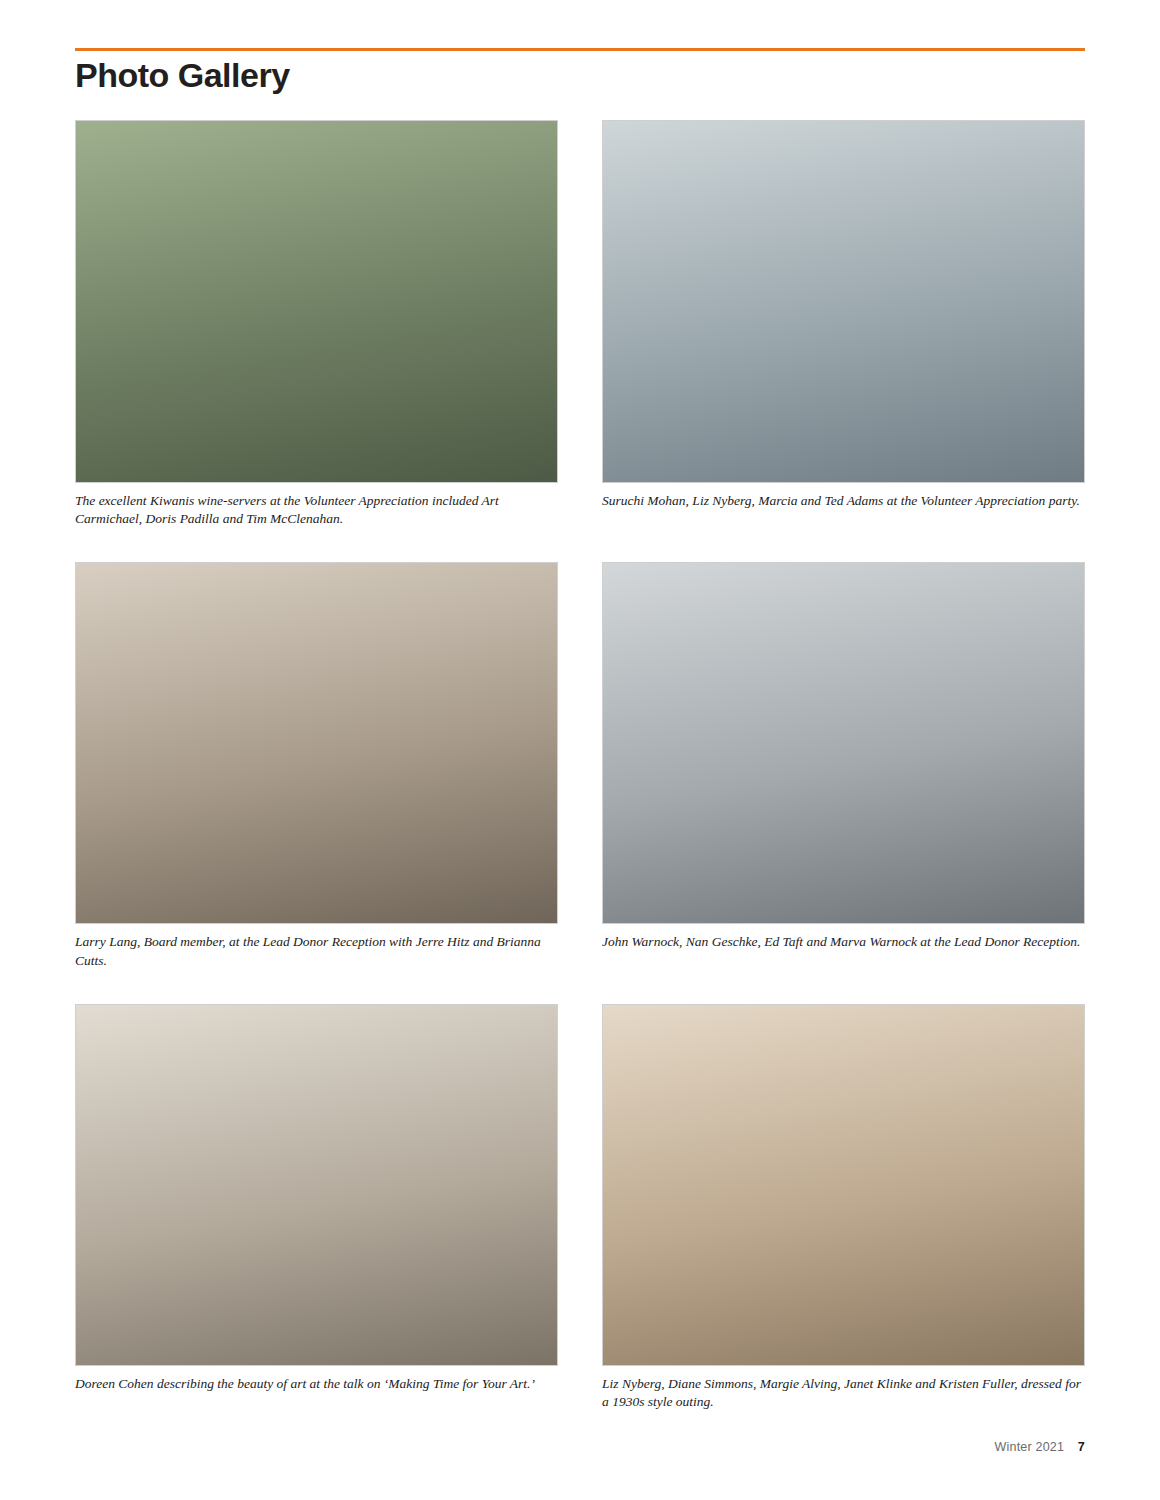Photo Gallery
The excellent Kiwanis wine-servers at the Volunteer Appreciation included Art Carmichael, Doris Padilla and Tim McClenahan.
Suruchi Mohan, Liz Nyberg, Marcia and Ted Adams at the Volunteer Appreciation party.
Larry Lang, Board member, at the Lead Donor Reception with Jerre Hitz and Brianna Cutts.
John Warnock, Nan Geschke, Ed Taft and Marva Warnock at the Lead Donor Reception.
Doreen Cohen describing the beauty of art at the talk on ‘Making Time for Your Art.’
Liz Nyberg, Diane Simmons, Margie Alving, Janet Klinke and Kristen Fuller, dressed for a 1930s style outing.
Winter 2021 7